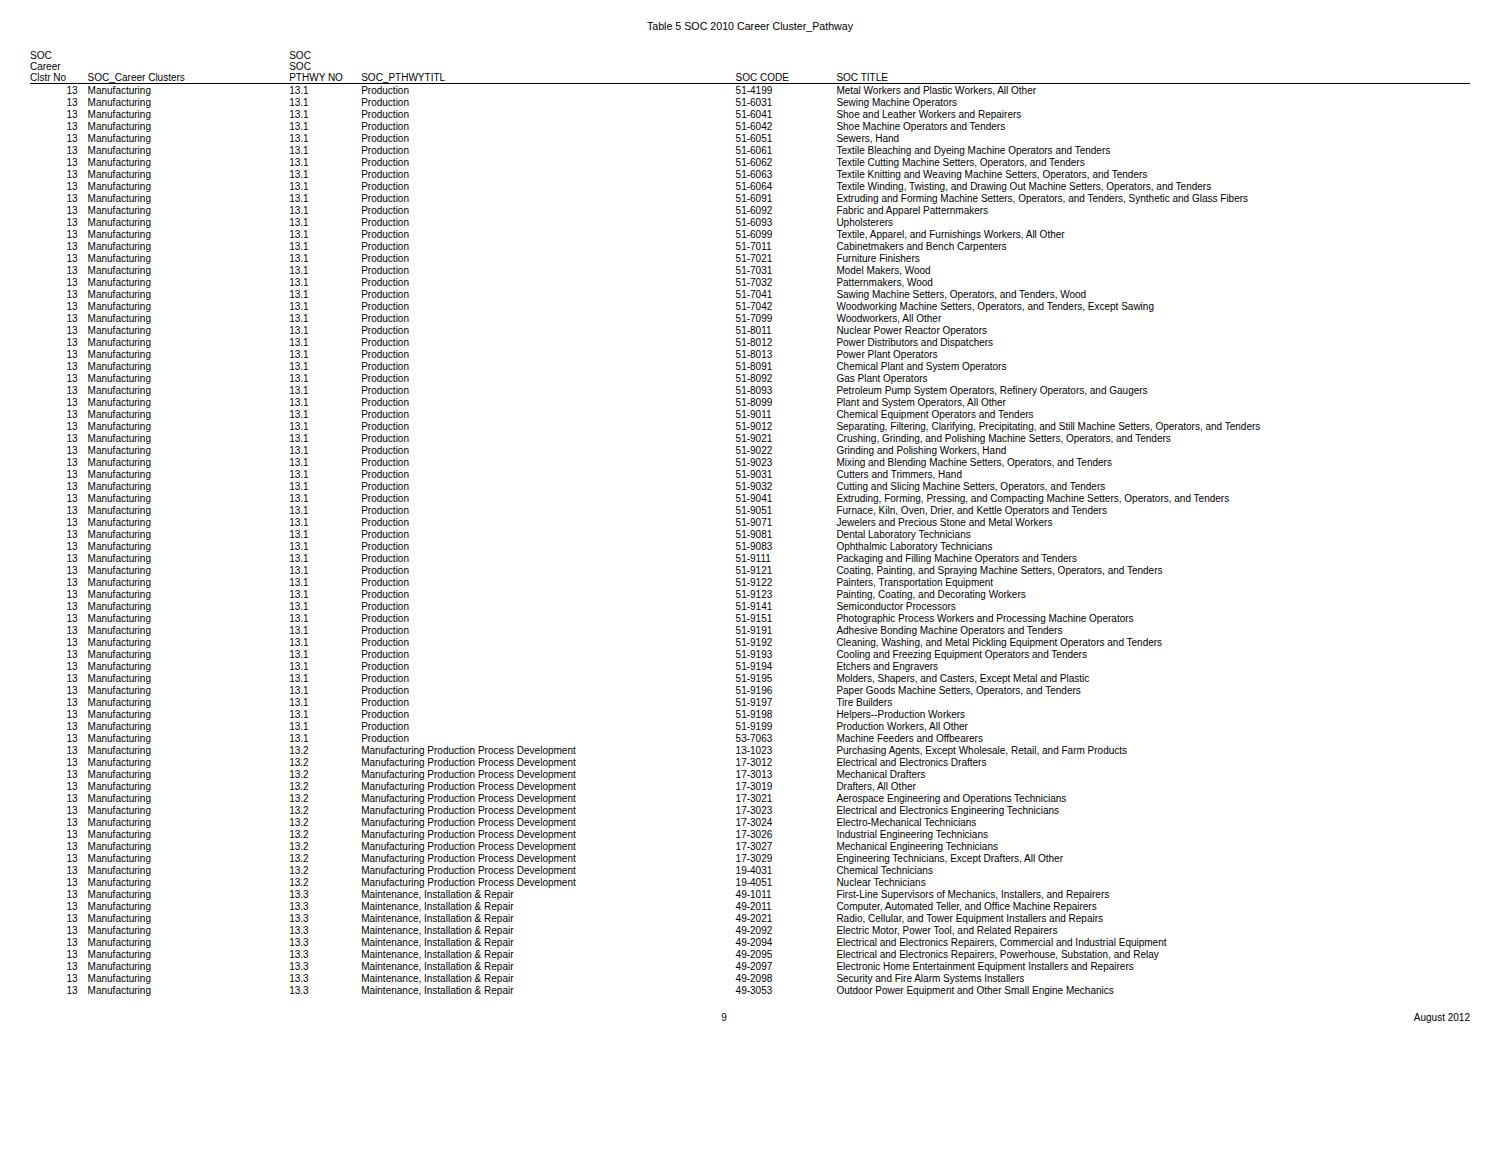Table 5 SOC 2010 Career Cluster_Pathway
| SOC | | SOC | | | |
| --- | --- | --- | --- | --- | --- |
| Career | | SOC | | | |
| Clstr No | SOC_Career Clusters | PTHWY NO | SOC_PTHWYTITL | SOC CODE | SOC TITLE |
| 13 | Manufacturing | 13.1 | Production | 51-4199 | Metal Workers and Plastic Workers, All Other |
| 13 | Manufacturing | 13.1 | Production | 51-6031 | Sewing Machine Operators |
| 13 | Manufacturing | 13.1 | Production | 51-6041 | Shoe and Leather Workers and Repairers |
| 13 | Manufacturing | 13.1 | Production | 51-6042 | Shoe Machine Operators and Tenders |
| 13 | Manufacturing | 13.1 | Production | 51-6051 | Sewers, Hand |
| 13 | Manufacturing | 13.1 | Production | 51-6061 | Textile Bleaching and Dyeing Machine Operators and Tenders |
| 13 | Manufacturing | 13.1 | Production | 51-6062 | Textile Cutting Machine Setters, Operators, and Tenders |
| 13 | Manufacturing | 13.1 | Production | 51-6063 | Textile Knitting and Weaving Machine Setters, Operators, and Tenders |
| 13 | Manufacturing | 13.1 | Production | 51-6064 | Textile Winding, Twisting, and Drawing Out Machine Setters, Operators, and Tenders |
| 13 | Manufacturing | 13.1 | Production | 51-6091 | Extruding and Forming Machine Setters, Operators, and Tenders, Synthetic and Glass Fibers |
| 13 | Manufacturing | 13.1 | Production | 51-6092 | Fabric and Apparel Patternmakers |
| 13 | Manufacturing | 13.1 | Production | 51-6093 | Upholsterers |
| 13 | Manufacturing | 13.1 | Production | 51-6099 | Textile, Apparel, and Furnishings Workers, All Other |
| 13 | Manufacturing | 13.1 | Production | 51-7011 | Cabinetmakers and Bench Carpenters |
| 13 | Manufacturing | 13.1 | Production | 51-7021 | Furniture Finishers |
| 13 | Manufacturing | 13.1 | Production | 51-7031 | Model Makers, Wood |
| 13 | Manufacturing | 13.1 | Production | 51-7032 | Patternmakers, Wood |
| 13 | Manufacturing | 13.1 | Production | 51-7041 | Sawing Machine Setters, Operators, and Tenders, Wood |
| 13 | Manufacturing | 13.1 | Production | 51-7042 | Woodworking Machine Setters, Operators, and Tenders, Except Sawing |
| 13 | Manufacturing | 13.1 | Production | 51-7099 | Woodworkers, All Other |
| 13 | Manufacturing | 13.1 | Production | 51-8011 | Nuclear Power Reactor Operators |
| 13 | Manufacturing | 13.1 | Production | 51-8012 | Power Distributors and Dispatchers |
| 13 | Manufacturing | 13.1 | Production | 51-8013 | Power Plant Operators |
| 13 | Manufacturing | 13.1 | Production | 51-8091 | Chemical Plant and System Operators |
| 13 | Manufacturing | 13.1 | Production | 51-8092 | Gas Plant Operators |
| 13 | Manufacturing | 13.1 | Production | 51-8093 | Petroleum Pump System Operators, Refinery Operators, and Gaugers |
| 13 | Manufacturing | 13.1 | Production | 51-8099 | Plant and System Operators, All Other |
| 13 | Manufacturing | 13.1 | Production | 51-9011 | Chemical Equipment Operators and Tenders |
| 13 | Manufacturing | 13.1 | Production | 51-9012 | Separating, Filtering, Clarifying, Precipitating, and Still Machine Setters, Operators, and Tenders |
| 13 | Manufacturing | 13.1 | Production | 51-9021 | Crushing, Grinding, and Polishing Machine Setters, Operators, and Tenders |
| 13 | Manufacturing | 13.1 | Production | 51-9022 | Grinding and Polishing Workers, Hand |
| 13 | Manufacturing | 13.1 | Production | 51-9023 | Mixing and Blending Machine Setters, Operators, and Tenders |
| 13 | Manufacturing | 13.1 | Production | 51-9031 | Cutters and Trimmers, Hand |
| 13 | Manufacturing | 13.1 | Production | 51-9032 | Cutting and Slicing Machine Setters, Operators, and Tenders |
| 13 | Manufacturing | 13.1 | Production | 51-9041 | Extruding, Forming, Pressing, and Compacting Machine Setters, Operators, and Tenders |
| 13 | Manufacturing | 13.1 | Production | 51-9051 | Furnace, Kiln, Oven, Drier, and Kettle Operators and Tenders |
| 13 | Manufacturing | 13.1 | Production | 51-9071 | Jewelers and Precious Stone and Metal Workers |
| 13 | Manufacturing | 13.1 | Production | 51-9081 | Dental Laboratory Technicians |
| 13 | Manufacturing | 13.1 | Production | 51-9083 | Ophthalmic Laboratory Technicians |
| 13 | Manufacturing | 13.1 | Production | 51-9111 | Packaging and Filling Machine Operators and Tenders |
| 13 | Manufacturing | 13.1 | Production | 51-9121 | Coating, Painting, and Spraying Machine Setters, Operators, and Tenders |
| 13 | Manufacturing | 13.1 | Production | 51-9122 | Painters, Transportation Equipment |
| 13 | Manufacturing | 13.1 | Production | 51-9123 | Painting, Coating, and Decorating Workers |
| 13 | Manufacturing | 13.1 | Production | 51-9141 | Semiconductor Processors |
| 13 | Manufacturing | 13.1 | Production | 51-9151 | Photographic Process Workers and Processing Machine Operators |
| 13 | Manufacturing | 13.1 | Production | 51-9191 | Adhesive Bonding Machine Operators and Tenders |
| 13 | Manufacturing | 13.1 | Production | 51-9192 | Cleaning, Washing, and Metal Pickling Equipment Operators and Tenders |
| 13 | Manufacturing | 13.1 | Production | 51-9193 | Cooling and Freezing Equipment Operators and Tenders |
| 13 | Manufacturing | 13.1 | Production | 51-9194 | Etchers and Engravers |
| 13 | Manufacturing | 13.1 | Production | 51-9195 | Molders, Shapers, and Casters, Except Metal and Plastic |
| 13 | Manufacturing | 13.1 | Production | 51-9196 | Paper Goods Machine Setters, Operators, and Tenders |
| 13 | Manufacturing | 13.1 | Production | 51-9197 | Tire Builders |
| 13 | Manufacturing | 13.1 | Production | 51-9198 | Helpers--Production Workers |
| 13 | Manufacturing | 13.1 | Production | 51-9199 | Production Workers, All Other |
| 13 | Manufacturing | 13.1 | Production | 53-7063 | Machine Feeders and Offbearers |
| 13 | Manufacturing | 13.2 | Manufacturing Production Process Development | 13-1023 | Purchasing Agents, Except Wholesale, Retail, and Farm Products |
| 13 | Manufacturing | 13.2 | Manufacturing Production Process Development | 17-3012 | Electrical and Electronics Drafters |
| 13 | Manufacturing | 13.2 | Manufacturing Production Process Development | 17-3013 | Mechanical Drafters |
| 13 | Manufacturing | 13.2 | Manufacturing Production Process Development | 17-3019 | Drafters, All Other |
| 13 | Manufacturing | 13.2 | Manufacturing Production Process Development | 17-3021 | Aerospace Engineering and Operations Technicians |
| 13 | Manufacturing | 13.2 | Manufacturing Production Process Development | 17-3023 | Electrical and Electronics Engineering Technicians |
| 13 | Manufacturing | 13.2 | Manufacturing Production Process Development | 17-3024 | Electro-Mechanical Technicians |
| 13 | Manufacturing | 13.2 | Manufacturing Production Process Development | 17-3026 | Industrial Engineering Technicians |
| 13 | Manufacturing | 13.2 | Manufacturing Production Process Development | 17-3027 | Mechanical Engineering Technicians |
| 13 | Manufacturing | 13.2 | Manufacturing Production Process Development | 17-3029 | Engineering Technicians, Except Drafters, All Other |
| 13 | Manufacturing | 13.2 | Manufacturing Production Process Development | 19-4031 | Chemical Technicians |
| 13 | Manufacturing | 13.2 | Manufacturing Production Process Development | 19-4051 | Nuclear Technicians |
| 13 | Manufacturing | 13.3 | Maintenance, Installation & Repair | 49-1011 | First-Line Supervisors of Mechanics, Installers, and Repairers |
| 13 | Manufacturing | 13.3 | Maintenance, Installation & Repair | 49-2011 | Computer, Automated Teller, and Office Machine Repairers |
| 13 | Manufacturing | 13.3 | Maintenance, Installation & Repair | 49-2021 | Radio, Cellular, and Tower Equipment Installers and Repairs |
| 13 | Manufacturing | 13.3 | Maintenance, Installation & Repair | 49-2092 | Electric Motor, Power Tool, and Related Repairers |
| 13 | Manufacturing | 13.3 | Maintenance, Installation & Repair | 49-2094 | Electrical and Electronics Repairers, Commercial and Industrial Equipment |
| 13 | Manufacturing | 13.3 | Maintenance, Installation & Repair | 49-2095 | Electrical and Electronics Repairers, Powerhouse, Substation, and Relay |
| 13 | Manufacturing | 13.3 | Maintenance, Installation & Repair | 49-2097 | Electronic Home Entertainment Equipment Installers and Repairers |
| 13 | Manufacturing | 13.3 | Maintenance, Installation & Repair | 49-2098 | Security and Fire Alarm Systems Installers |
| 13 | Manufacturing | 13.3 | Maintenance, Installation & Repair | 49-3053 | Outdoor Power Equipment and Other Small Engine Mechanics |
9 August 2012